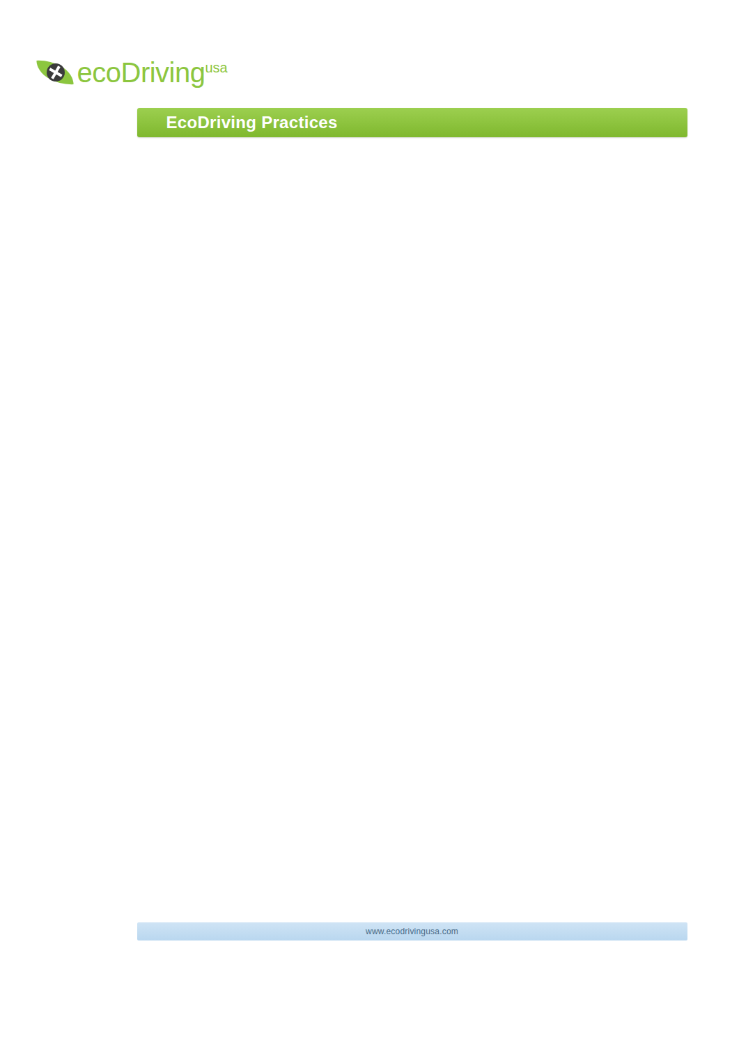ecoDrivingusa
EcoDriving Practices
www.ecodrivingusa.com